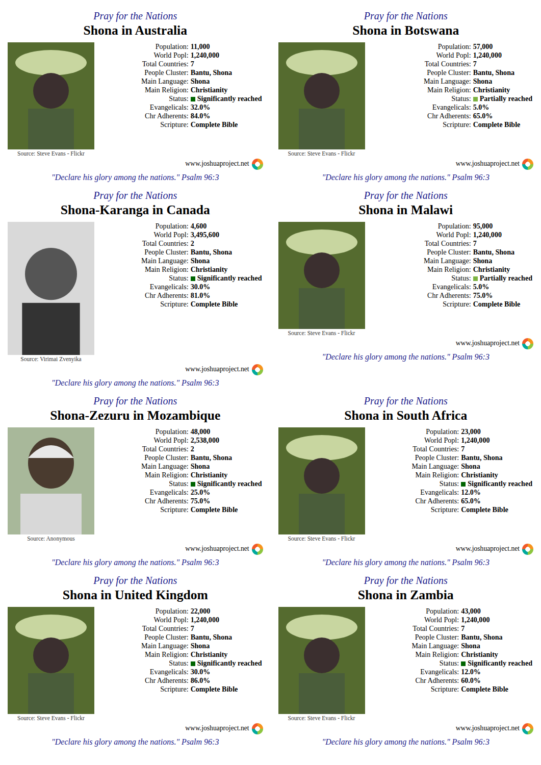Pray for the Nations
Shona in Australia
Source: Steve Evans - Flickr
| Population: | 11,000 |
| World Popl: | 1,240,000 |
| Total Countries: | 7 |
| People Cluster: | Bantu, Shona |
| Main Language: | Shona |
| Main Religion: | Christianity |
| Status: | Significantly reached |
| Evangelicals: | 32.0% |
| Chr Adherents: | 84.0% |
| Scripture: | Complete Bible |
www.joshuaproject.net
"Declare his glory among the nations." Psalm 96:3
Pray for the Nations
Shona in Botswana
Source: Steve Evans - Flickr
| Population: | 57,000 |
| World Popl: | 1,240,000 |
| Total Countries: | 7 |
| People Cluster: | Bantu, Shona |
| Main Language: | Shona |
| Main Religion: | Christianity |
| Status: | Partially reached |
| Evangelicals: | 5.0% |
| Chr Adherents: | 65.0% |
| Scripture: | Complete Bible |
www.joshuaproject.net
"Declare his glory among the nations." Psalm 96:3
Pray for the Nations
Shona-Karanga in Canada
Source: Virimai Zvenyika
| Population: | 4,600 |
| World Popl: | 3,495,600 |
| Total Countries: | 2 |
| People Cluster: | Bantu, Shona |
| Main Language: | Shona |
| Main Religion: | Christianity |
| Status: | Significantly reached |
| Evangelicals: | 30.0% |
| Chr Adherents: | 81.0% |
| Scripture: | Complete Bible |
www.joshuaproject.net
"Declare his glory among the nations." Psalm 96:3
Pray for the Nations
Shona in Malawi
Source: Steve Evans - Flickr
| Population: | 95,000 |
| World Popl: | 1,240,000 |
| Total Countries: | 7 |
| People Cluster: | Bantu, Shona |
| Main Language: | Shona |
| Main Religion: | Christianity |
| Status: | Partially reached |
| Evangelicals: | 5.0% |
| Chr Adherents: | 75.0% |
| Scripture: | Complete Bible |
www.joshuaproject.net
"Declare his glory among the nations." Psalm 96:3
Pray for the Nations
Shona-Zezuru in Mozambique
Source: Anonymous
| Population: | 48,000 |
| World Popl: | 2,538,000 |
| Total Countries: | 2 |
| People Cluster: | Bantu, Shona |
| Main Language: | Shona |
| Main Religion: | Christianity |
| Status: | Significantly reached |
| Evangelicals: | 25.0% |
| Chr Adherents: | 75.0% |
| Scripture: | Complete Bible |
www.joshuaproject.net
"Declare his glory among the nations." Psalm 96:3
Pray for the Nations
Shona in South Africa
Source: Steve Evans - Flickr
| Population: | 23,000 |
| World Popl: | 1,240,000 |
| Total Countries: | 7 |
| People Cluster: | Bantu, Shona |
| Main Language: | Shona |
| Main Religion: | Christianity |
| Status: | Significantly reached |
| Evangelicals: | 12.0% |
| Chr Adherents: | 65.0% |
| Scripture: | Complete Bible |
www.joshuaproject.net
"Declare his glory among the nations." Psalm 96:3
Pray for the Nations
Shona in United Kingdom
Source: Steve Evans - Flickr
| Population: | 22,000 |
| World Popl: | 1,240,000 |
| Total Countries: | 7 |
| People Cluster: | Bantu, Shona |
| Main Language: | Shona |
| Main Religion: | Christianity |
| Status: | Significantly reached |
| Evangelicals: | 30.0% |
| Chr Adherents: | 86.0% |
| Scripture: | Complete Bible |
www.joshuaproject.net
"Declare his glory among the nations." Psalm 96:3
Pray for the Nations
Shona in Zambia
Source: Steve Evans - Flickr
| Population: | 43,000 |
| World Popl: | 1,240,000 |
| Total Countries: | 7 |
| People Cluster: | Bantu, Shona |
| Main Language: | Shona |
| Main Religion: | Christianity |
| Status: | Significantly reached |
| Evangelicals: | 12.0% |
| Chr Adherents: | 60.0% |
| Scripture: | Complete Bible |
www.joshuaproject.net
"Declare his glory among the nations." Psalm 96:3